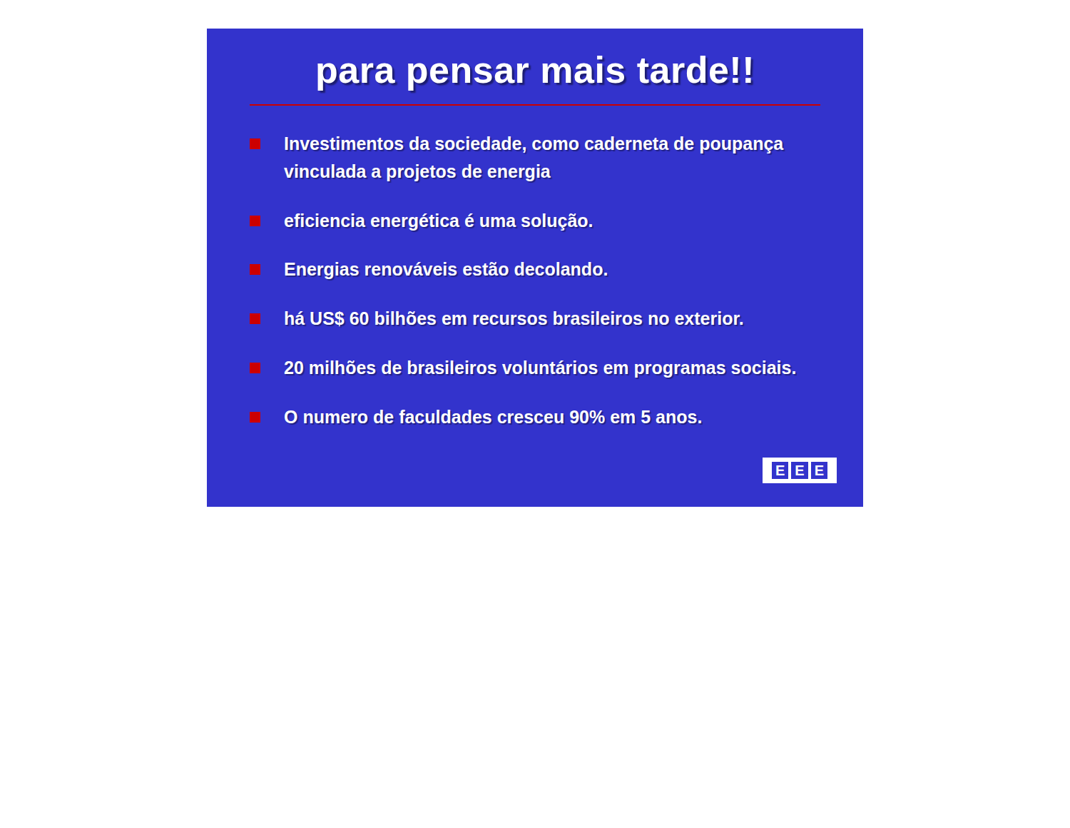para pensar mais tarde!!
Investimentos da sociedade, como caderneta de poupança vinculada a projetos de energia
eficiencia energética é uma solução.
Energias renováveis estão decolando.
há US$ 60 bilhões em recursos brasileiros no exterior.
20 milhões de brasileiros voluntários em programas sociais.
O numero de faculdades cresceu 90% em 5 anos.
EEE